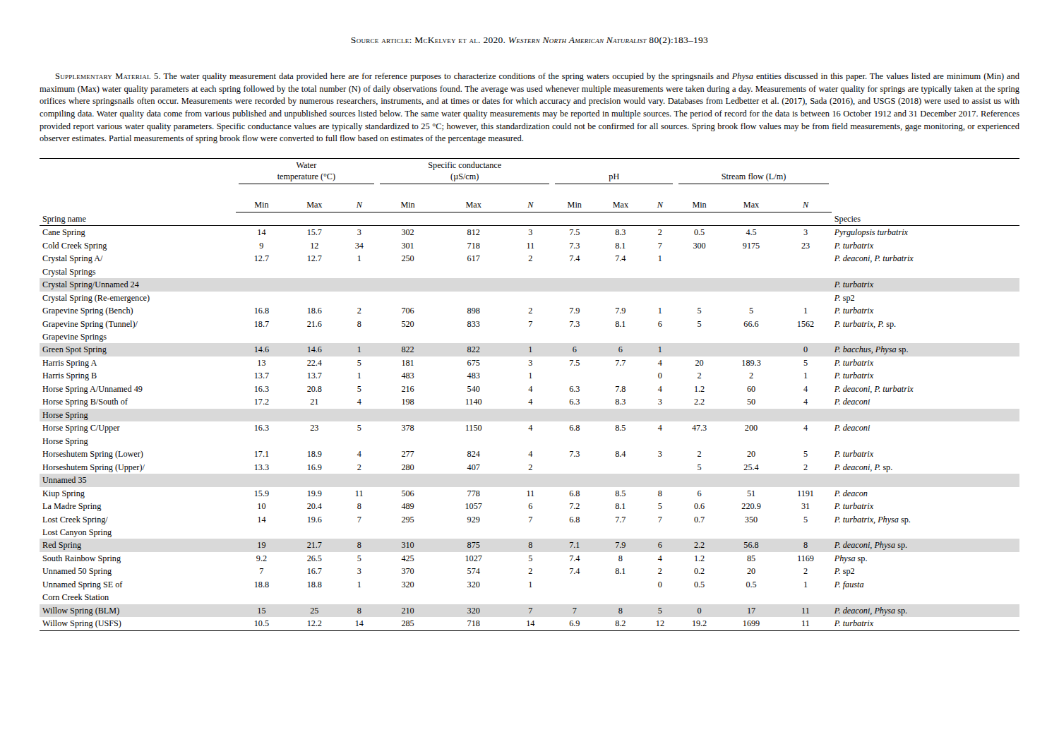Source article: McKelvey et al. 2020. Western North American Naturalist 80(2):183–193
Supplementary Material 5. The water quality measurement data provided here are for reference purposes to characterize conditions of the spring waters occupied by the springsnails and Physa entities discussed in this paper. The values listed are minimum (Min) and maximum (Max) water quality parameters at each spring followed by the total number (N) of daily observations found. The average was used whenever multiple measurements were taken during a day. Measurements of water quality for springs are typically taken at the spring orifices where springsnails often occur. Measurements were recorded by numerous researchers, instruments, and at times or dates for which accuracy and precision would vary. Databases from Ledbetter et al. (2017), Sada (2016), and USGS (2018) were used to assist us with compiling data. Water quality data come from various published and unpublished sources listed below. The same water quality measurements may be reported in multiple sources. The period of record for the data is between 16 October 1912 and 31 December 2017. References provided report various water quality parameters. Specific conductance values are typically standardized to 25 °C; however, this standardization could not be confirmed for all sources. Spring brook flow values may be from field measurements, gage monitoring, or experienced observer estimates. Partial measurements of spring brook flow were converted to full flow based on estimates of the percentage measured.
| | Water temperature (°C) | Specific conductance (µS/cm) | pH | Stream flow (L/m) | |
| --- | --- | --- | --- | --- | --- |
| Min | Max | N | Min | Max | N | Min | Max | N | Min | Max | N |
| Spring name | | | | | | | | | | | | | Species |
| Cane Spring | 14 | 15.7 | 3 | 302 | 812 | 3 | 7.5 | 8.3 | 2 | 0.5 | 4.5 | 3 | Pyrgulopsis turbatrix |
| Cold Creek Spring | 9 | 12 | 34 | 301 | 718 | 11 | 7.3 | 8.1 | 7 | 300 | 9175 | 23 | P. turbatrix |
| Crystal Spring A/ | 12.7 | 12.7 | 1 | 250 | 617 | 2 | 7.4 | 7.4 | 1 | | | | P. deaconi, P. turbatrix |
| Crystal Springs | | | | | | | | | | | | | |
| Crystal Spring/Unnamed 24 | | | | | | | | | | | | | P. turbatrix |
| Crystal Spring (Re-emergence) | | | | | | | | | | | | | P. sp2 |
| Grapevine Spring (Bench) | 16.8 | 18.6 | 2 | 706 | 898 | 2 | 7.9 | 7.9 | 1 | 5 | 5 | 1 | P. turbatrix |
| Grapevine Spring (Tunnel)/ | 18.7 | 21.6 | 8 | 520 | 833 | 7 | 7.3 | 8.1 | 6 | 5 | 66.6 | 1562 | P. turbatrix, P. sp. |
| Grapevine Springs | | | | | | | | | | | | | |
| Green Spot Spring | 14.6 | 14.6 | 1 | 822 | 822 | 1 | 6 | 6 | 1 | | | 0 | P. bacchus, Physa sp. |
| Harris Spring A | 13 | 22.4 | 5 | 181 | 675 | 3 | 7.5 | 7.7 | 4 | 20 | 189.3 | 5 | P. turbatrix |
| Harris Spring B | 13.7 | 13.7 | 1 | 483 | 483 | 1 | | | 0 | 2 | 2 | 1 | P. turbatrix |
| Horse Spring A/Unnamed 49 | 16.3 | 20.8 | 5 | 216 | 540 | 4 | 6.3 | 7.8 | 4 | 1.2 | 60 | 4 | P. deaconi, P. turbatrix |
| Horse Spring B/South of | 17.2 | 21 | 4 | 198 | 1140 | 4 | 6.3 | 8.3 | 3 | 2.2 | 50 | 4 | P. deaconi |
| Horse Spring | | | | | | | | | | | | | |
| Horse Spring C/Upper | 16.3 | 23 | 5 | 378 | 1150 | 4 | 6.8 | 8.5 | 4 | 47.3 | 200 | 4 | P. deaconi |
| Horse Spring | | | | | | | | | | | | | |
| Horseshutem Spring (Lower) | 17.1 | 18.9 | 4 | 277 | 824 | 4 | 7.3 | 8.4 | 3 | 2 | 20 | 5 | P. turbatrix |
| Horseshutem Spring (Upper)/ | 13.3 | 16.9 | 2 | 280 | 407 | 2 | | | | 5 | 25.4 | 2 | P. deaconi, P. sp. |
| Unnamed 35 | | | | | | | | | | | | | |
| Kiup Spring | 15.9 | 19.9 | 11 | 506 | 778 | 11 | 6.8 | 8.5 | 8 | 6 | 51 | 1191 | P. deacon |
| La Madre Spring | 10 | 20.4 | 8 | 489 | 1057 | 6 | 7.2 | 8.1 | 5 | 0.6 | 220.9 | 31 | P. turbatrix |
| Lost Creek Spring/ | 14 | 19.6 | 7 | 295 | 929 | 7 | 6.8 | 7.7 | 7 | 0.7 | 350 | 5 | P. turbatrix, Physa sp. |
| Lost Canyon Spring | | | | | | | | | | | | | |
| Red Spring | 19 | 21.7 | 8 | 310 | 875 | 8 | 7.1 | 7.9 | 6 | 2.2 | 56.8 | 8 | P. deaconi, Physa sp. |
| South Rainbow Spring | 9.2 | 26.5 | 5 | 425 | 1027 | 5 | 7.4 | 8 | 4 | 1.2 | 85 | 1169 | Physa sp. |
| Unnamed 50 Spring | 7 | 16.7 | 3 | 370 | 574 | 2 | 7.4 | 8.1 | 2 | 0.2 | 20 | 2 | P. sp2 |
| Unnamed Spring SE of | 18.8 | 18.8 | 1 | 320 | 320 | 1 | | | 0 | 0.5 | 0.5 | 1 | P. fausta |
| Corn Creek Station | | | | | | | | | | | | | |
| Willow Spring (BLM) | 15 | 25 | 8 | 210 | 320 | 7 | 7 | 8 | 5 | 0 | 17 | 11 | P. deaconi, Physa sp. |
| Willow Spring (USFS) | 10.5 | 12.2 | 14 | 285 | 718 | 14 | 6.9 | 8.2 | 12 | 19.2 | 1699 | 11 | P. turbatrix |